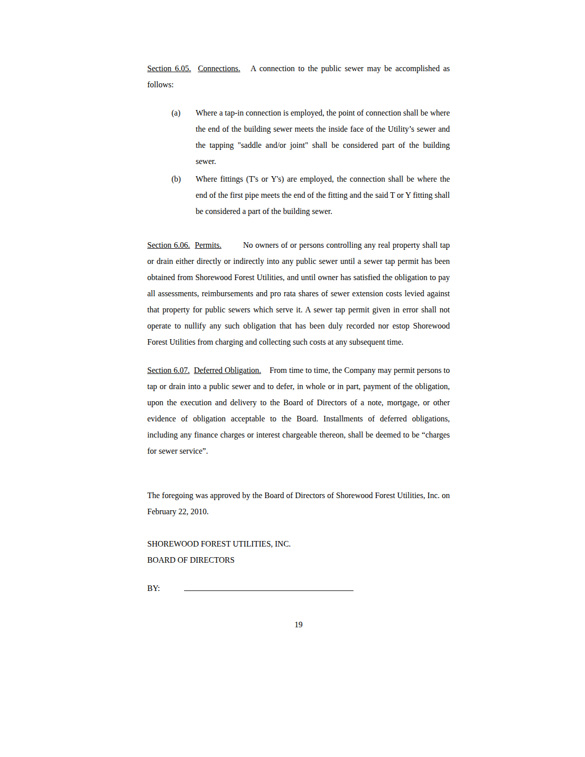Section 6.05. Connections. A connection to the public sewer may be accomplished as follows:
(a) Where a tap-in connection is employed, the point of connection shall be where the end of the building sewer meets the inside face of the Utility’s sewer and the tapping "saddle and/or joint" shall be considered part of the building sewer.
(b) Where fittings (T's or Y's) are employed, the connection shall be where the end of the first pipe meets the end of the fitting and the said T or Y fitting shall be considered a part of the building sewer.
Section 6.06. Permits. No owners of or persons controlling any real property shall tap or drain either directly or indirectly into any public sewer until a sewer tap permit has been obtained from Shorewood Forest Utilities, and until owner has satisfied the obligation to pay all assessments, reimbursements and pro rata shares of sewer extension costs levied against that property for public sewers which serve it. A sewer tap permit given in error shall not operate to nullify any such obligation that has been duly recorded nor estop Shorewood Forest Utilities from charging and collecting such costs at any subsequent time.
Section 6.07. Deferred Obligation. From time to time, the Company may permit persons to tap or drain into a public sewer and to defer, in whole or in part, payment of the obligation, upon the execution and delivery to the Board of Directors of a note, mortgage, or other evidence of obligation acceptable to the Board. Installments of deferred obligations, including any finance charges or interest chargeable thereon, shall be deemed to be “charges for sewer service”.
The foregoing was approved by the Board of Directors of Shorewood Forest Utilities, Inc. on February 22, 2010.
SHOREWOOD FOREST UTILITIES, INC.
BOARD OF DIRECTORS
BY:
19